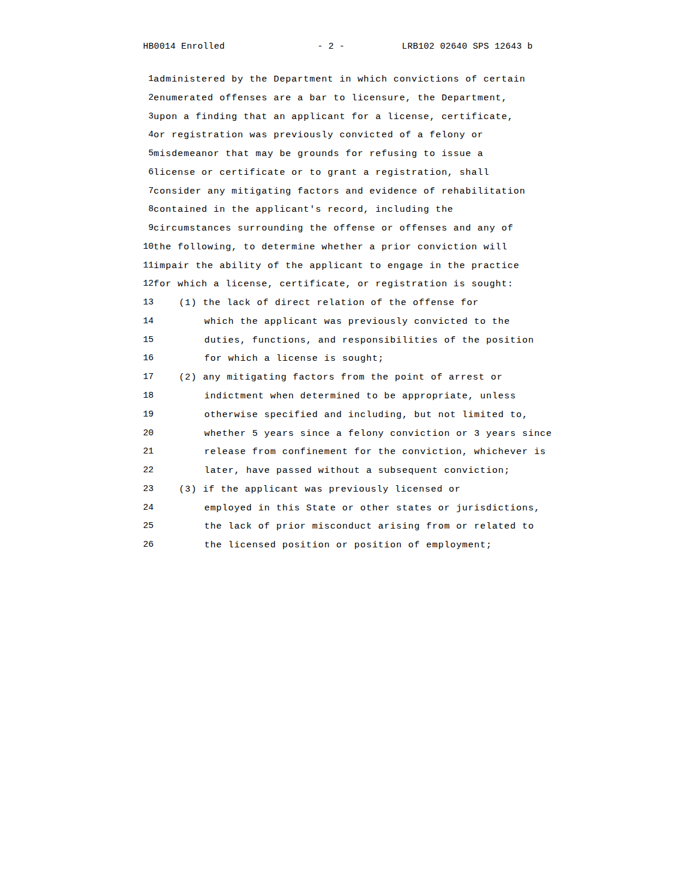HB0014 Enrolled - 2 - LRB102 02640 SPS 12643 b
| 1 | administered by the Department in which convictions of certain |
| 2 | enumerated offenses are a bar to licensure, the Department, |
| 3 | upon a finding that an applicant for a license, certificate, |
| 4 | or registration was previously convicted of a felony or |
| 5 | misdemeanor that may be grounds for refusing to issue a |
| 6 | license or certificate or to grant a registration, shall |
| 7 | consider any mitigating factors and evidence of rehabilitation |
| 8 | contained in the applicant's record, including the |
| 9 | circumstances surrounding the offense or offenses and any of |
| 10 | the following, to determine whether a prior conviction will |
| 11 | impair the ability of the applicant to engage in the practice |
| 12 | for which a license, certificate, or registration is sought: |
| 13 | (1) the lack of direct relation of the offense for |
| 14 | which the applicant was previously convicted to the |
| 15 | duties, functions, and responsibilities of the position |
| 16 | for which a license is sought; |
| 17 | (2) any mitigating factors from the point of arrest or |
| 18 | indictment when determined to be appropriate, unless |
| 19 | otherwise specified and including, but not limited to, |
| 20 | whether 5 years since a felony conviction or 3 years since |
| 21 | release from confinement for the conviction, whichever is |
| 22 | later, have passed without a subsequent conviction; |
| 23 | (3) if the applicant was previously licensed or |
| 24 | employed in this State or other states or jurisdictions, |
| 25 | the lack of prior misconduct arising from or related to |
| 26 | the licensed position or position of employment; |